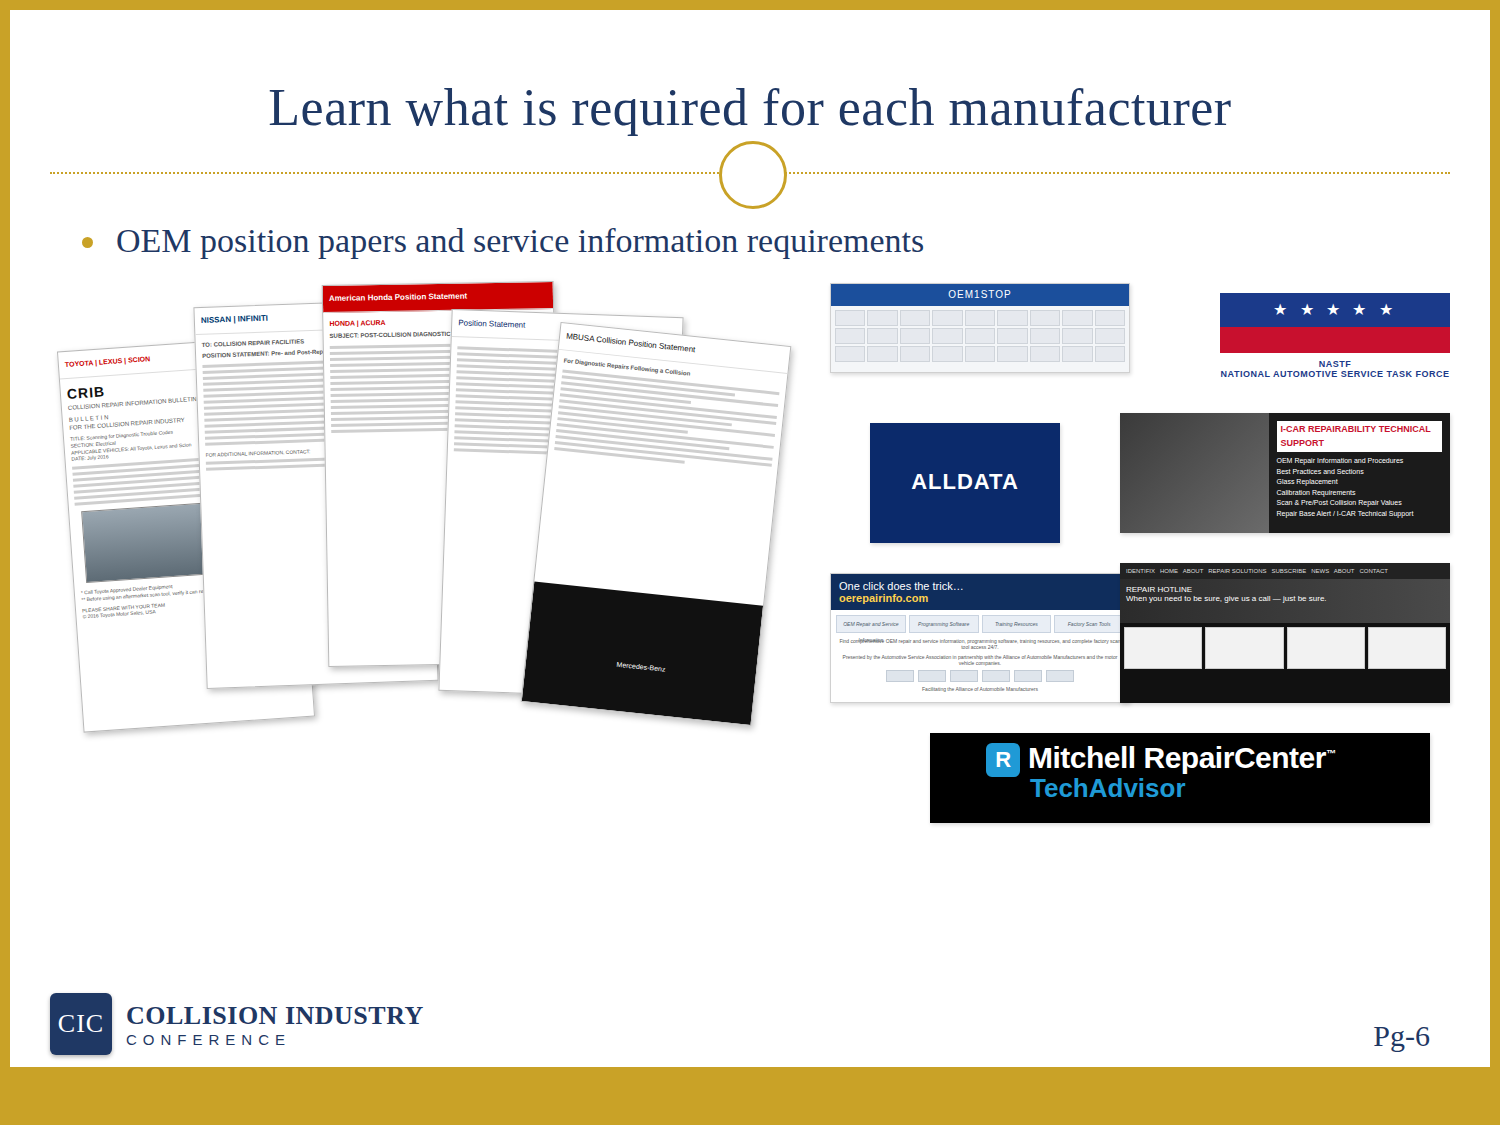Learn what is required for each manufacturer
OEM position papers and service information requirements
TOYOTA | LEXUS | SCION
CRIB
COLLISION REPAIR INFORMATION BULLETIN
B U L L E T I N
FOR THE COLLISION REPAIR INDUSTRY
TITLE: Scanning for Diagnostic Trouble Codes
SECTION: Electrical
APPLICABLE VEHICLES: All Toyota, Lexus and Scion
DATE: July 2016
* Call Toyota Approved Dealer Equipment
** Before using an aftermarket scan tool, verify it can retrieve, history, Pending and Current DTCs.
PLEASE SHARE WITH YOUR TEAM
© 2016 Toyota Motor Sales, USA
NISSAN | INFINITI
TO: COLLISION REPAIR FACILITIES
POSITION STATEMENT: Pre- and Post-Repair System Scanning
FOR ADDITIONAL INFORMATION, CONTACT:
American Honda Position Statement
HONDA | ACURA
SUBJECT: POST-COLLISION DIAGNOSTIC SCAN REQUIREMENTS
Position Statement
MBUSA Collision Position Statement
For Diagnostic Repairs Following a Collision
Mercedes-Benz
OEM1STOP
★ ★ ★ ★ ★
NASTF
NATIONAL AUTOMOTIVE SERVICE TASK FORCE
ALLDATA
I-CAR REPAIRABILITY TECHNICAL SUPPORT OEM Repair Information and Procedures
Best Practices and Sections
Glass Replacement
Calibration Requirements
Scan & Pre/Post Collision Repair Values
Repair Base Alert / I-CAR Technical Support
One click does the trick…
oerepairinfo.com
OEM Repair and Service Information Programming Software Training Resources Factory Scan Tools
Find comprehensive OEM repair and service information, programming software, training resources, and complete factory scan tool access 24/7.
Presented by the Automotive Service Association in partnership with the Alliance of Automobile Manufacturers and the motor vehicle companies.
Facilitating the Alliance of Automobile Manufacturers
IDENTIFIX HOME ABOUT REPAIR SOLUTIONS SUBSCRIBE NEWS ABOUT CONTACT
REPAIR HOTLINE
When you need to be sure, give us a call — just be sure.
RMitchell RepairCenter™
TechAdvisor
CIC
COLLISION INDUSTRY
CONFERENCE
Pg-6